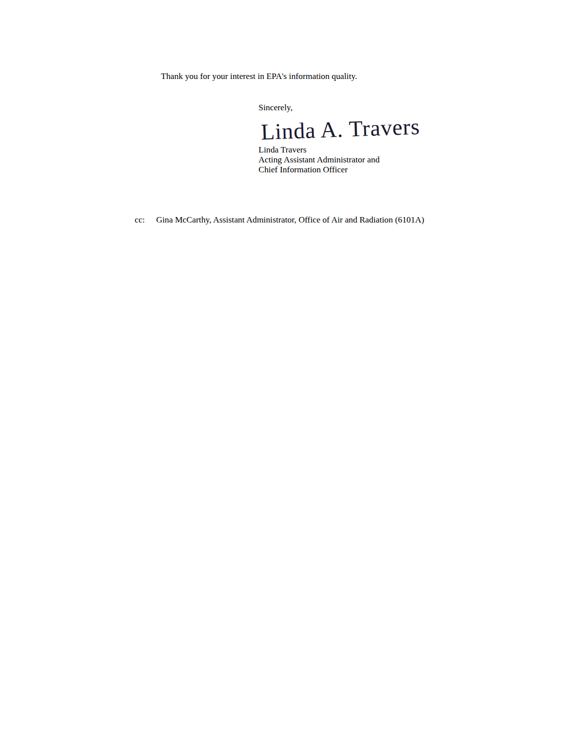Thank you for your interest in EPA's information quality.
Sincerely,
Linda A. Travers
Linda Travers
Acting Assistant Administrator and
Chief Information Officer
cc: Gina McCarthy, Assistant Administrator, Office of Air and Radiation (6101A)